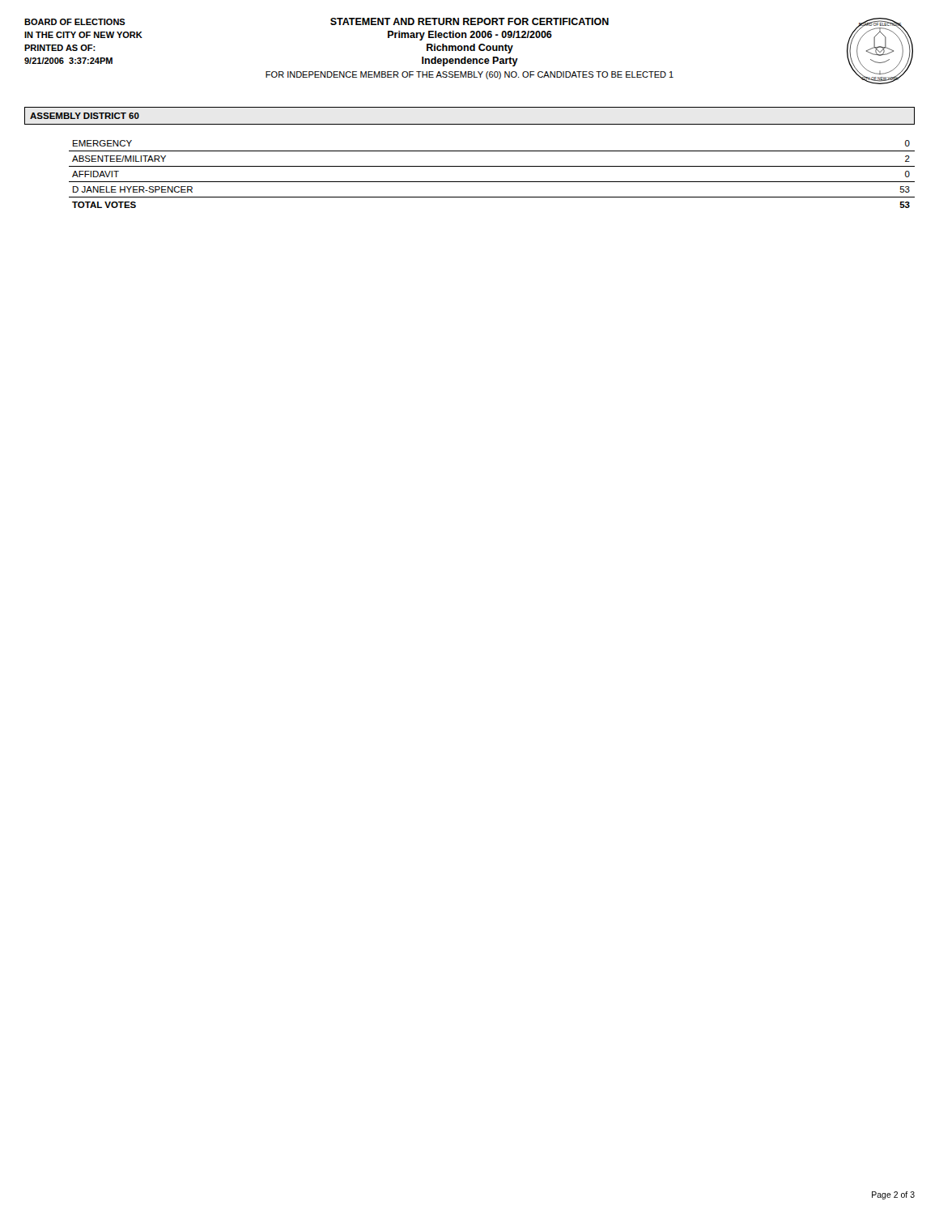BOARD OF ELECTIONS
IN THE CITY OF NEW YORK
PRINTED AS OF:
9/21/2006 3:37:24PM
BOARD OF ELECTIONS CITY OF NEW YORK
STATEMENT AND RETURN REPORT FOR CERTIFICATION
Primary Election 2006 - 09/12/2006
Richmond County
Independence Party
FOR INDEPENDENCE MEMBER OF THE ASSEMBLY (60) NO. OF CANDIDATES TO BE ELECTED 1
ASSEMBLY DISTRICT 60
| EMERGENCY | 0 |
| ABSENTEE/MILITARY | 2 |
| AFFIDAVIT | 0 |
| D JANELE HYER-SPENCER | 53 |
| TOTAL VOTES | 53 |
Page 2 of 3